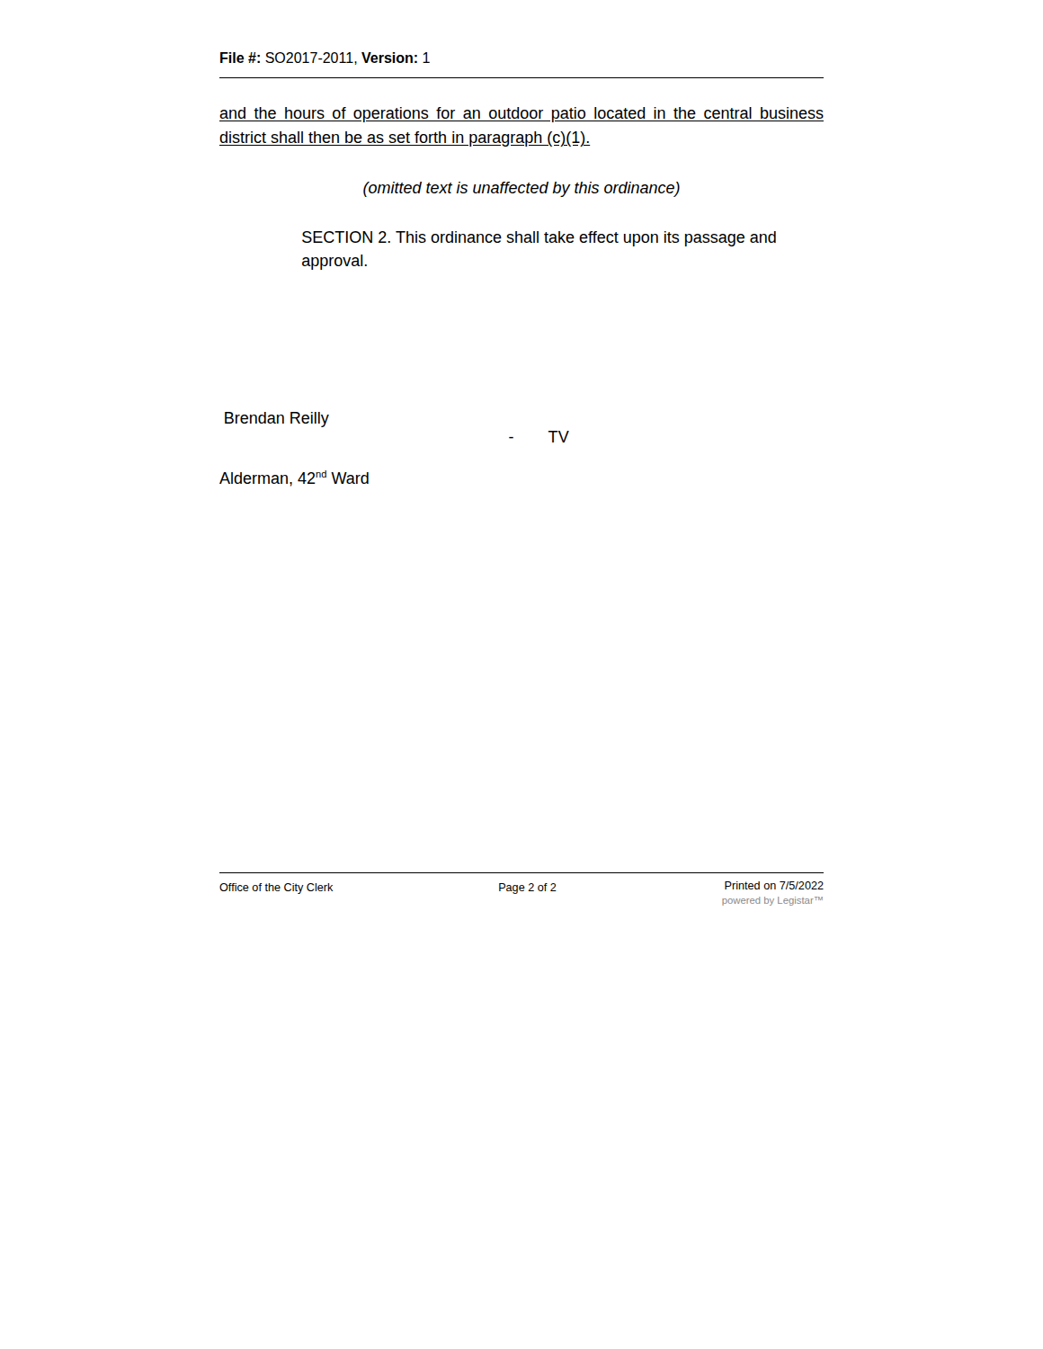File #: SO2017-2011, Version: 1
and the hours of operations for an outdoor patio located in the central business district shall then be as set forth in paragraph (c)(1).
(omitted text is unaffected by this ordinance)
SECTION 2. This ordinance shall take effect upon its passage and approval.
Brendan Reilly
- TV
Alderman, 42nd Ward
Office of the City Clerk
Page 2 of 2
Printed on 7/5/2022 powered by Legistar™